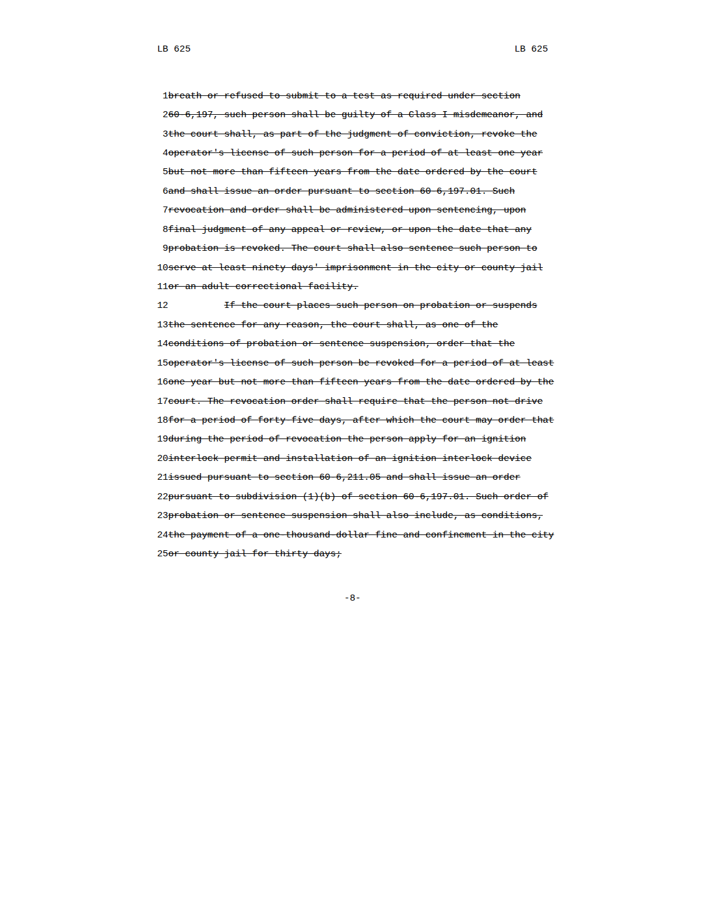LB 625 LB 625
| 1 | breath or refused to submit to a test as required under section |
| 2 | 60-6,197, such person shall be guilty of a Class I misdemeanor, and |
| 3 | the court shall, as part of the judgment of conviction, revoke the |
| 4 | operator's license of such person for a period of at least one year |
| 5 | but not more than fifteen years from the date ordered by the court |
| 6 | and shall issue an order pursuant to section 60-6,197.01. Such |
| 7 | revocation and order shall be administered upon sentencing, upon |
| 8 | final judgment of any appeal or review, or upon the date that any |
| 9 | probation is revoked. The court shall also sentence such person to |
| 10 | serve at least ninety days' imprisonment in the city or county jail |
| 11 | or an adult correctional facility. |
| 12 | If the court places such person on probation or suspends |
| 13 | the sentence for any reason, the court shall, as one of the |
| 14 | conditions of probation or sentence suspension, order that the |
| 15 | operator's license of such person be revoked for a period of at least |
| 16 | one year but not more than fifteen years from the date ordered by the |
| 17 | court. The revocation order shall require that the person not drive |
| 18 | for a period of forty-five days, after which the court may order that |
| 19 | during the period of revocation the person apply for an ignition |
| 20 | interlock permit and installation of an ignition interlock device |
| 21 | issued pursuant to section 60-6,211.05 and shall issue an order |
| 22 | pursuant to subdivision (1)(b) of section 60-6,197.01. Such order of |
| 23 | probation or sentence suspension shall also include, as conditions, |
| 24 | the payment of a one-thousand-dollar fine and confinement in the city |
| 25 | or county jail for thirty days; |
-8-